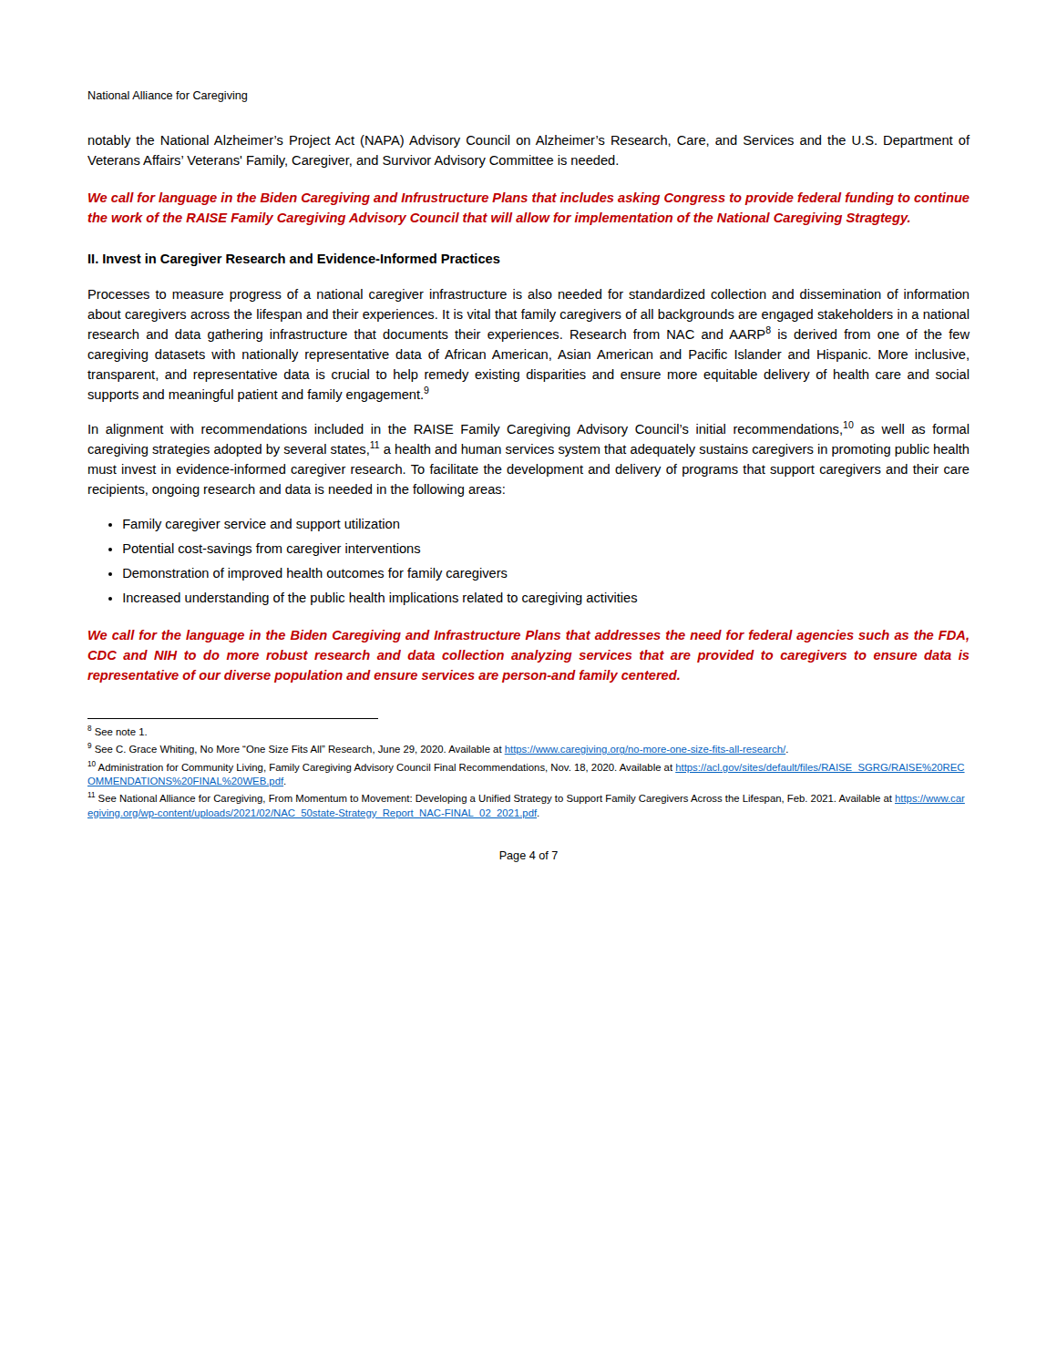National Alliance for Caregiving
notably the National Alzheimer’s Project Act (NAPA) Advisory Council on Alzheimer’s Research, Care, and Services and the U.S. Department of Veterans Affairs’ Veterans' Family, Caregiver, and Survivor Advisory Committee is needed.
We call for language in the Biden Caregiving and Infrustructure Plans that includes asking Congress to provide federal funding to continue the work of the RAISE Family Caregiving Advisory Council that will allow for implementation of the National Caregiving Stragtegy.
II. Invest in Caregiver Research and Evidence-Informed Practices
Processes to measure progress of a national caregiver infrastructure is also needed for standardized collection and dissemination of information about caregivers across the lifespan and their experiences. It is vital that family caregivers of all backgrounds are engaged stakeholders in a national research and data gathering infrastructure that documents their experiences. Research from NAC and AARP8 is derived from one of the few caregiving datasets with nationally representative data of African American, Asian American and Pacific Islander and Hispanic. More inclusive, transparent, and representative data is crucial to help remedy existing disparities and ensure more equitable delivery of health care and social supports and meaningful patient and family engagement.9
In alignment with recommendations included in the RAISE Family Caregiving Advisory Council’s initial recommendations,10 as well as formal caregiving strategies adopted by several states,11 a health and human services system that adequately sustains caregivers in promoting public health must invest in evidence-informed caregiver research. To facilitate the development and delivery of programs that support caregivers and their care recipients, ongoing research and data is needed in the following areas:
Family caregiver service and support utilization
Potential cost-savings from caregiver interventions
Demonstration of improved health outcomes for family caregivers
Increased understanding of the public health implications related to caregiving activities
We call for the language in the Biden Caregiving and Infrastructure Plans that addresses the need for federal agencies such as the FDA, CDC and NIH to do more robust research and data collection analyzing services that are provided to caregivers to ensure data is representative of our diverse population and ensure services are person-and family centered.
8 See note 1.
9 See C. Grace Whiting, No More “One Size Fits All” Research, June 29, 2020. Available at https://www.caregiving.org/no-more-one-size-fits-all-research/.
10 Administration for Community Living, Family Caregiving Advisory Council Final Recommendations, Nov. 18, 2020. Available at https://acl.gov/sites/default/files/RAISE_SGRG/RAISE%20RECOMMENDATIONS%20FINAL%20WEB.pdf.
11 See National Alliance for Caregiving, From Momentum to Movement: Developing a Unified Strategy to Support Family Caregivers Across the Lifespan, Feb. 2021. Available at https://www.caregiving.org/wp-content/uploads/2021/02/NAC_50state-Strategy_Report_NAC-FINAL_02_2021.pdf.
Page 4 of 7